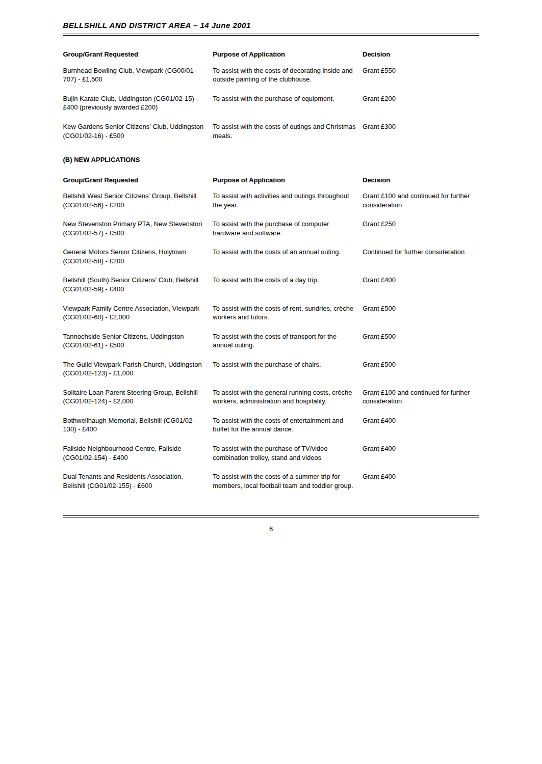BELLSHILL AND DISTRICT AREA – 14 June 2001
| Group/Grant Requested | Purpose of Application | Decision |
| --- | --- | --- |
| Burnhead Bowling Club, Viewpark (CG00/01-707) - £1,500 | To assist with the costs of decorating inside and outside painting of the clubhouse. | Grant £550 |
| Bujin Karate Club, Uddingston (CG01/02-15) - £400 (previously awarded £200) | To assist with the purchase of equipment. | Grant £200 |
| Kew Gardens Senior Citizens' Club, Uddingston (CG01/02-16) - £500 | To assist with the costs of outings and Christmas meals. | Grant £300 |
(B) NEW APPLICATIONS
| Group/Grant Requested | Purpose of Application | Decision |
| --- | --- | --- |
| Bellshill West Senior Citizens' Group, Bellshill (CG01/02-56) - £200 | To assist with activities and outings throughout the year. | Grant £100 and continued for further consideration |
| New Stevenston Primary PTA, New Stevenston (CG01/02-57) - £500 | To assist with the purchase of computer hardware and software. | Grant £250 |
| General Motors Senior Citizens, Holytown (CG01/02-58) - £200 | To assist with the costs of an annual outing. | Continued for further consideration |
| Bellshill (South) Senior Citizens' Club, Bellshill (CG01/02-59) - £400 | To assist with the costs of a day trip. | Grant £400 |
| Viewpark Family Centre Association, Viewpark (CG01/02-60) - £2,000 | To assist with the costs of rent, sundries, crèche workers and tutors. | Grant £500 |
| Tannochside Senior Citizens, Uddingston (CG01/02-61) - £500 | To assist with the costs of transport for the annual outing. | Grant £500 |
| The Guild Viewpark Parish Church, Uddingston (CG01/02-123) - £1,000 | To assist with the purchase of chairs. | Grant £500 |
| Solitaire Loan Parent Steering Group, Bellshill (CG01/02-124) - £2,000 | To assist with the general running costs, crèche workers, administration and hospitality. | Grant £100 and continued for further consideration |
| Bothwellhaugh Memorial, Bellshill (CG01/02-130) - £400 | To assist with the costs of entertainment and buffet for the annual dance. | Grant £400 |
| Fallside Neighbourhood Centre, Fallside (CG01/02-154) - £400 | To assist with the purchase of TV/video combination trolley, stand and videos | Grant £400 |
| Dual Tenants and Residents Association, Bellshill (CG01/02-155) - £600 | To assist with the costs of a summer trip for members, local football team and toddler group. | Grant £400 |
6